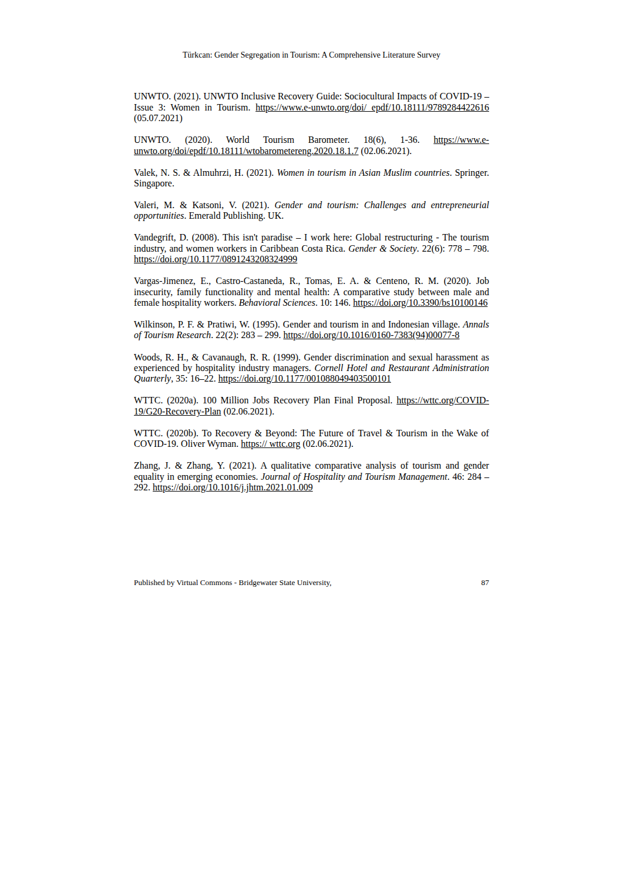Türkcan: Gender Segregation in Tourism: A Comprehensive Literature Survey
UNWTO. (2021). UNWTO Inclusive Recovery Guide: Sociocultural Impacts of COVID-19 – Issue 3: Women in Tourism. https://www.e-unwto.org/doi/ epdf/10.18111/9789284422616 (05.07.2021)
UNWTO. (2020). World Tourism Barometer. 18(6), 1-36. https://www.e-unwto.org/doi/epdf/10.18111/wtobarometereng.2020.18.1.7 (02.06.2021).
Valek, N. S. & Almuhrzi, H. (2021). Women in tourism in Asian Muslim countries. Springer. Singapore.
Valeri, M. & Katsoni, V. (2021). Gender and tourism: Challenges and entrepreneurial opportunities. Emerald Publishing. UK.
Vandegrift, D. (2008). This isn't paradise – I work here: Global restructuring - The tourism industry, and women workers in Caribbean Costa Rica. Gender & Society. 22(6): 778 – 798. https://doi.org/10.1177/0891243208324999
Vargas-Jimenez, E., Castro-Castaneda, R., Tomas, E. A. & Centeno, R. M. (2020). Job insecurity, family functionality and mental health: A comparative study between male and female hospitality workers. Behavioral Sciences. 10: 146. https://doi.org/10.3390/bs10100146
Wilkinson, P. F. & Pratiwi, W. (1995). Gender and tourism in and Indonesian village. Annals of Tourism Research. 22(2): 283 – 299. https://doi.org/10.1016/0160-7383(94)00077-8
Woods, R. H., & Cavanaugh, R. R. (1999). Gender discrimination and sexual harassment as experienced by hospitality industry managers. Cornell Hotel and Restaurant Administration Quarterly, 35: 16–22. https://doi.org/10.1177/001088049403500101
WTTC. (2020a). 100 Million Jobs Recovery Plan Final Proposal. https://wttc.org/COVID-19/G20-Recovery-Plan (02.06.2021).
WTTC. (2020b). To Recovery & Beyond: The Future of Travel & Tourism in the Wake of COVID-19. Oliver Wyman. https:// wttc.org (02.06.2021).
Zhang, J. & Zhang, Y. (2021). A qualitative comparative analysis of tourism and gender equality in emerging economies. Journal of Hospitality and Tourism Management. 46: 284 – 292. https://doi.org/10.1016/j.jhtm.2021.01.009
Published by Virtual Commons - Bridgewater State University,
87